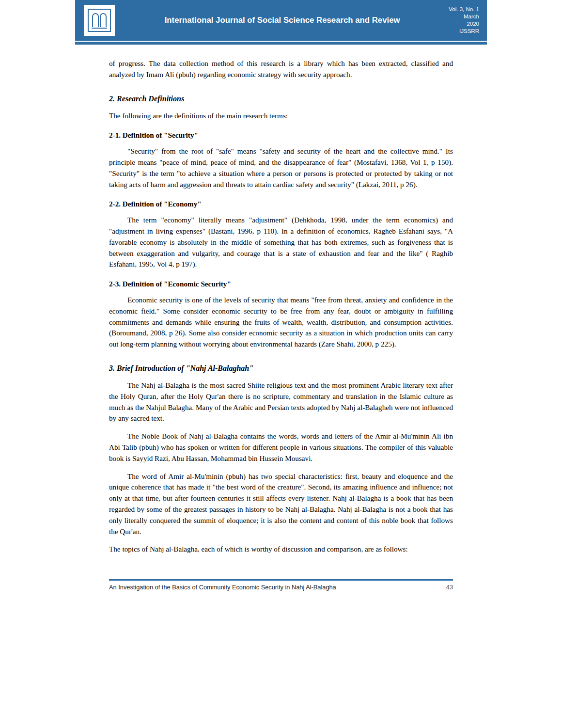International Journal of Social Science Research and Review
Vol. 3, No. 1
March
2020
IJSSRR
of progress. The data collection method of this research is a library which has been extracted, classified and analyzed by Imam Ali (pbuh) regarding economic strategy with security approach.
2. Research Definitions
The following are the definitions of the main research terms:
2-1. Definition of "Security"
"Security" from the root of "safe" means "safety and security of the heart and the collective mind." Its principle means "peace of mind, peace of mind, and the disappearance of fear" (Mostafavi, 1368, Vol 1, p 150). "Security" is the term "to achieve a situation where a person or persons is protected or protected by taking or not taking acts of harm and aggression and threats to attain cardiac safety and security" (Lakzai, 2011, p 26).
2-2. Definition of "Economy"
The term "economy" literally means "adjustment" (Dehkhoda, 1998, under the term economics) and "adjustment in living expenses" (Bastani, 1996, p 110). In a definition of economics, Ragheb Esfahani says, "A favorable economy is absolutely in the middle of something that has both extremes, such as forgiveness that is between exaggeration and vulgarity, and courage that is a state of exhaustion and fear and the like" ( Raghib Esfahani, 1995, Vol 4, p 197).
2-3. Definition of "Economic Security"
Economic security is one of the levels of security that means "free from threat, anxiety and confidence in the economic field." Some consider economic security to be free from any fear, doubt or ambiguity in fulfilling commitments and demands while ensuring the fruits of wealth, wealth, distribution, and consumption activities. (Boroumand, 2008, p 26). Some also consider economic security as a situation in which production units can carry out long-term planning without worrying about environmental hazards (Zare Shahi, 2000, p 225).
3. Brief Introduction of "Nahj Al-Balaghah"
The Nahj al-Balagha is the most sacred Shiite religious text and the most prominent Arabic literary text after the Holy Quran, after the Holy Qur'an there is no scripture, commentary and translation in the Islamic culture as much as the Nahjul Balagha. Many of the Arabic and Persian texts adopted by Nahj al-Balagheh were not influenced by any sacred text.
The Noble Book of Nahj al-Balagha contains the words, words and letters of the Amir al-Mu'minin Ali ibn Abi Talib (pbuh) who has spoken or written for different people in various situations. The compiler of this valuable book is Sayyid Razi, Abu Hassan, Mohammad bin Hussein Mousavi.
The word of Amir al-Mu'minin (pbuh) has two special characteristics: first, beauty and eloquence and the unique coherence that has made it "the best word of the creature". Second, its amazing influence and influence; not only at that time, but after fourteen centuries it still affects every listener. Nahj al-Balagha is a book that has been regarded by some of the greatest passages in history to be Nahj al-Balagha. Nahj al-Balagha is not a book that has only literally conquered the summit of eloquence; it is also the content and content of this noble book that follows the Qur'an.
The topics of Nahj al-Balagha, each of which is worthy of discussion and comparison, are as follows:
An Investigation of the Basics of Community Economic Security in Nahj Al-Balagha 43